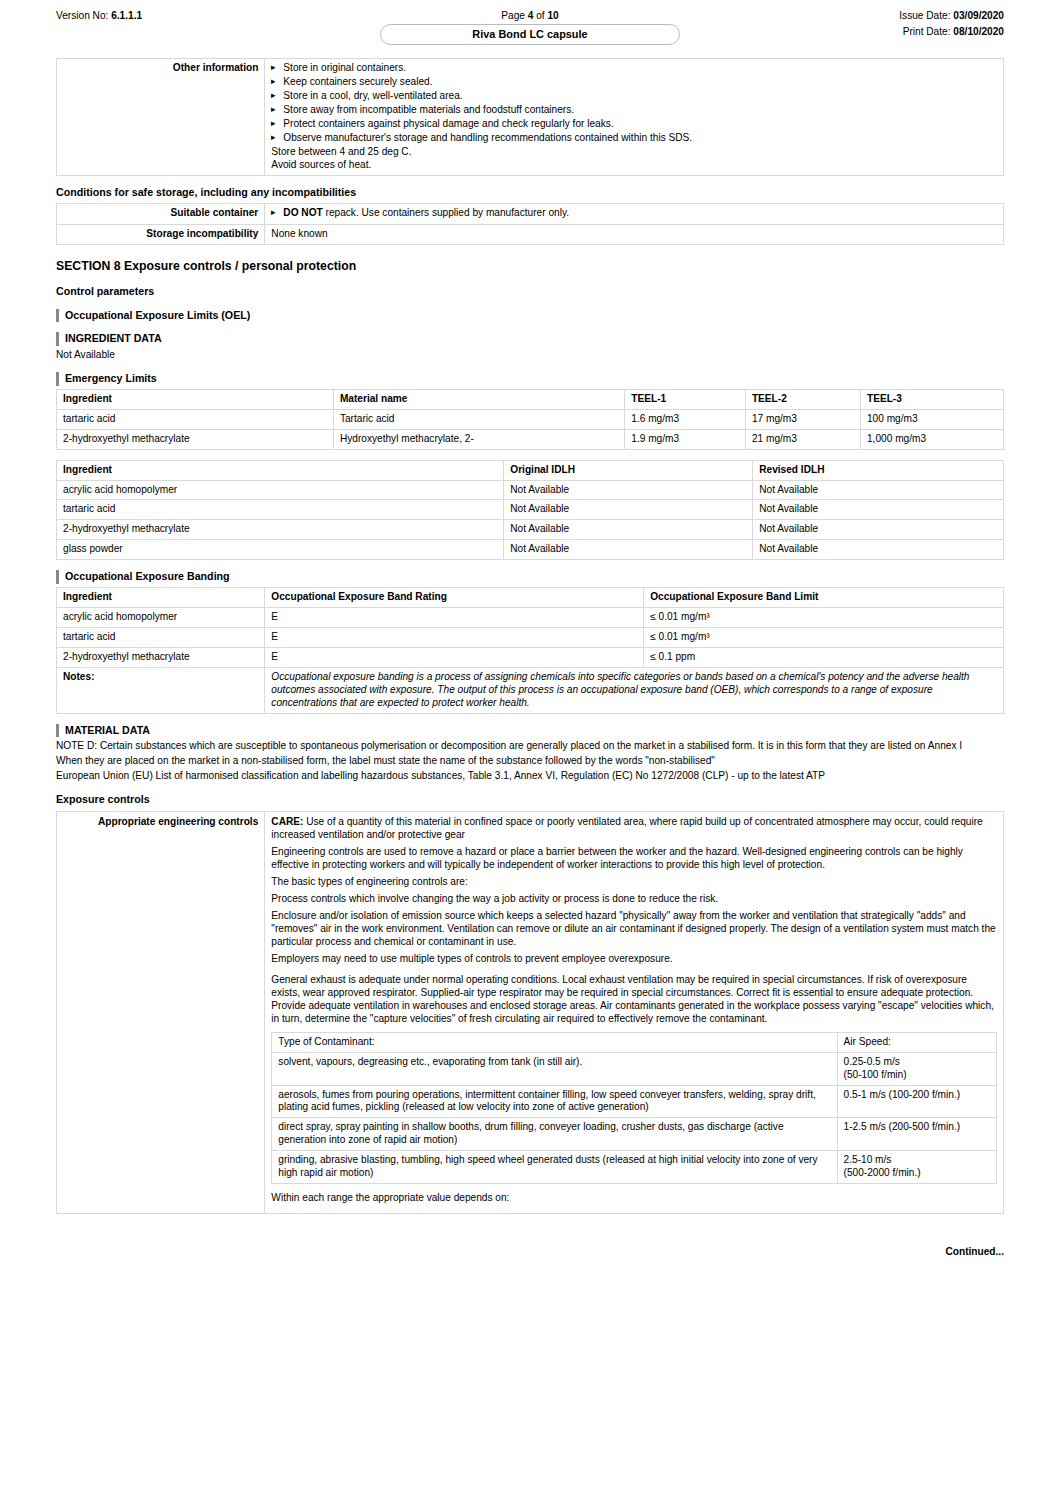Version No: 6.1.1.1
Page 4 of 10
Issue Date: 03/09/2020
Print Date: 08/10/2020
Riva Bond LC capsule
| Other information | Store in original containers. Keep containers securely sealed. Store in a cool, dry, well-ventilated area. Store away from incompatible materials and foodstuff containers. Protect containers against physical damage and check regularly for leaks. Observe manufacturer's storage and handling recommendations contained within this SDS. Store between 4 and 25 deg C. Avoid sources of heat. |
Conditions for safe storage, including any incompatibilities
| Suitable container | DO NOT repack. Use containers supplied by manufacturer only. |
| Storage incompatibility | None known |
SECTION 8 Exposure controls / personal protection
Control parameters
Occupational Exposure Limits (OEL)
INGREDIENT DATA
Not Available
Emergency Limits
| Ingredient | Material name | TEEL-1 | TEEL-2 | TEEL-3 |
| --- | --- | --- | --- | --- |
| tartaric acid | Tartaric acid | 1.6 mg/m3 | 17 mg/m3 | 100 mg/m3 |
| 2-hydroxyethyl methacrylate | Hydroxyethyl methacrylate, 2- | 1.9 mg/m3 | 21 mg/m3 | 1,000 mg/m3 |
| Ingredient | Original IDLH | Revised IDLH |
| --- | --- | --- |
| acrylic acid homopolymer | Not Available | Not Available |
| tartaric acid | Not Available | Not Available |
| 2-hydroxyethyl methacrylate | Not Available | Not Available |
| glass powder | Not Available | Not Available |
Occupational Exposure Banding
| Ingredient | Occupational Exposure Band Rating | Occupational Exposure Band Limit |
| --- | --- | --- |
| acrylic acid homopolymer | E | ≤ 0.01 mg/m³ |
| tartaric acid | E | ≤ 0.01 mg/m³ |
| 2-hydroxyethyl methacrylate | E | ≤ 0.1 ppm |
| Notes: | Occupational exposure banding is a process of assigning chemicals into specific categories or bands based on a chemical's potency and the adverse health outcomes associated with exposure. The output of this process is an occupational exposure band (OEB), which corresponds to a range of exposure concentrations that are expected to protect worker health. |
MATERIAL DATA
NOTE D: Certain substances which are susceptible to spontaneous polymerisation or decomposition are generally placed on the market in a stabilised form. It is in this form that they are listed on Annex I
When they are placed on the market in a non-stabilised form, the label must state the name of the substance followed by the words "non-stabilised"
European Union (EU) List of harmonised classification and labelling hazardous substances, Table 3.1, Annex VI, Regulation (EC) No 1272/2008 (CLP) - up to the latest ATP
Exposure controls
| Appropriate engineering controls | CARE: Use of a quantity of this material in confined space or poorly ventilated area, where rapid build up of concentrated atmosphere may occur, could require increased ventilation and/or protective gear Engineering controls are used to remove a hazard or place a barrier between the worker and the hazard. Well-designed engineering controls can be highly effective in protecting workers and will typically be independent of worker interactions to provide this high level of protection. The basic types of engineering controls are: Process controls which involve changing the way a job activity or process is done to reduce the risk. Enclosure and/or isolation of emission source which keeps a selected hazard "physically" away from the worker and ventilation that strategically "adds" and "removes" air in the work environment. Ventilation can remove or dilute an air contaminant if designed properly. The design of a ventilation system must match the particular process and chemical or contaminant in use. Employers may need to use multiple types of controls to prevent employee overexposure. General exhaust is adequate under normal operating conditions. Local exhaust ventilation may be required in special circumstances. If risk of overexposure exists, wear approved respirator. Supplied-air type respirator may be required in special circumstances. Correct fit is essential to ensure adequate protection. Provide adequate ventilation in warehouses and enclosed storage areas. Air contaminants generated in the workplace possess varying "escape" velocities which, in turn, determine the "capture velocities" of fresh circulating air required to effectively remove the contaminant. / Type of Contaminant: / Air Speed: / / solvent, vapours, degreasing etc., evaporating from tank (in still air). / 0.25-0.5 m/s (50-100 f/min) / / aerosols, fumes from pouring operations, intermittent container filling, low speed conveyer transfers, welding, spray drift, plating acid fumes, pickling (released at low velocity into zone of active generation) / 0.5-1 m/s (100-200 f/min.) / / direct spray, spray painting in shallow booths, drum filling, conveyer loading, crusher dusts, gas discharge (active generation into zone of rapid air motion) / 1-2.5 m/s (200-500 f/min.) / / grinding, abrasive blasting, tumbling, high speed wheel generated dusts (released at high initial velocity into zone of very high rapid air motion) / 2.5-10 m/s (500-2000 f/min.) / Within each range the appropriate value depends on: |
Continued...